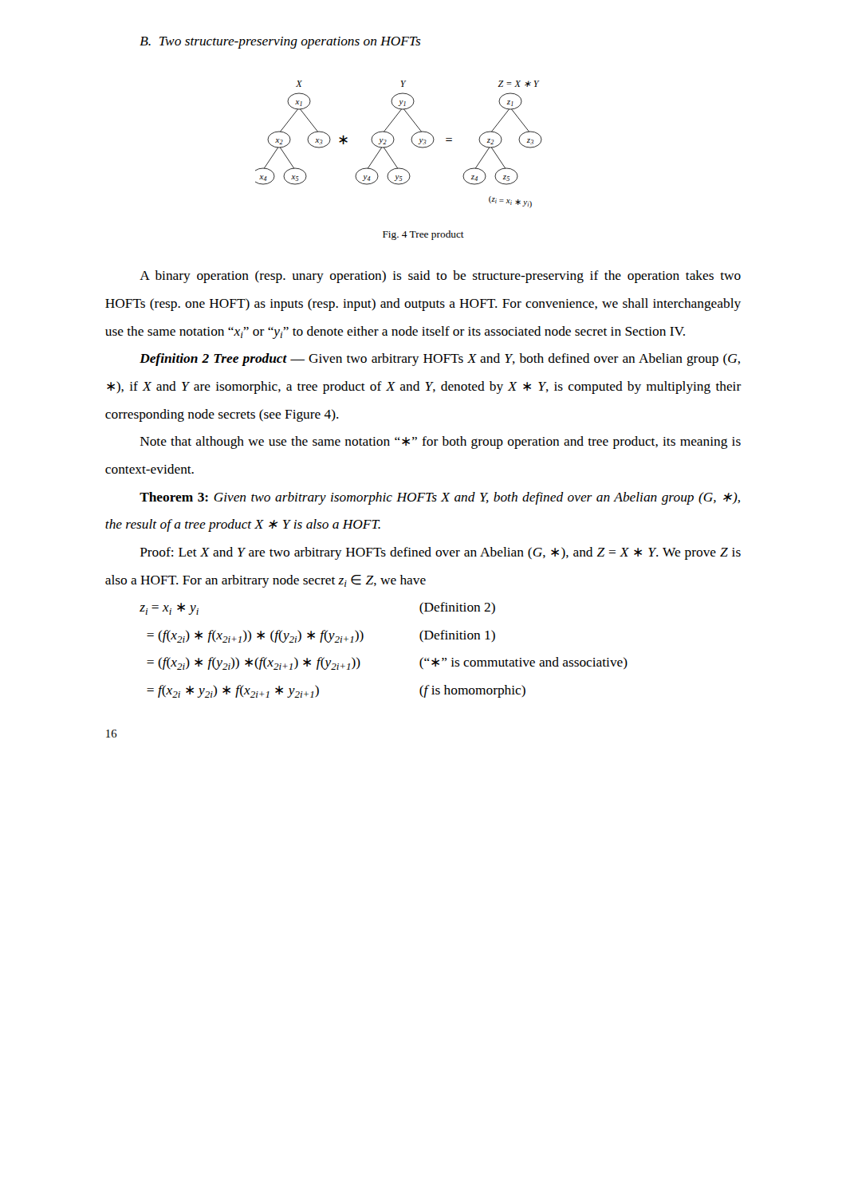B. Two structure-preserving operations on HOFTs
X Y Z = X ∗ Y x1 x2 x3 x4 x5 ∗ y1 y2 y3 y4 y5 = z1 z2 z3 z4 z5 (zi = xi ∗ yi)
Fig. 4 Tree product
A binary operation (resp. unary operation) is said to be structure-preserving if the operation takes two HOFTs (resp. one HOFT) as inputs (resp. input) and outputs a HOFT. For convenience, we shall interchangeably use the same notation “xi” or “yi” to denote either a node itself or its associated node secret in Section IV.
Definition 2 Tree product — Given two arbitrary HOFTs X and Y, both defined over an Abelian group (G, ∗), if X and Y are isomorphic, a tree product of X and Y, denoted by X ∗ Y, is computed by multiplying their corresponding node secrets (see Figure 4).
Note that although we use the same notation “∗” for both group operation and tree product, its meaning is context-evident.
Theorem 3: Given two arbitrary isomorphic HOFTs X and Y, both defined over an Abelian group (G, ∗), the result of a tree product X ∗ Y is also a HOFT.
Proof: Let X and Y are two arbitrary HOFTs defined over an Abelian (G, ∗), and Z = X ∗ Y. We prove Z is also a HOFT. For an arbitrary node secret zi ∈ Z, we have
| z i = x i ∗ y i | (Definition 2) |
| = ( f ( x 2i ) ∗ f ( x 2i+1 )) ∗ ( f ( y 2i ) ∗ f ( y 2i+1 )) | (Definition 1) |
| = ( f ( x 2i ) ∗ f ( y 2i )) ∗( f ( x 2i+1 ) ∗ f ( y 2i+1 )) | (“∗” is commutative and associative) |
| = f ( x 2i ∗ y 2i ) ∗ f ( x 2i+1 ∗ y 2i+1 ) | ( f is homomorphic) |
16